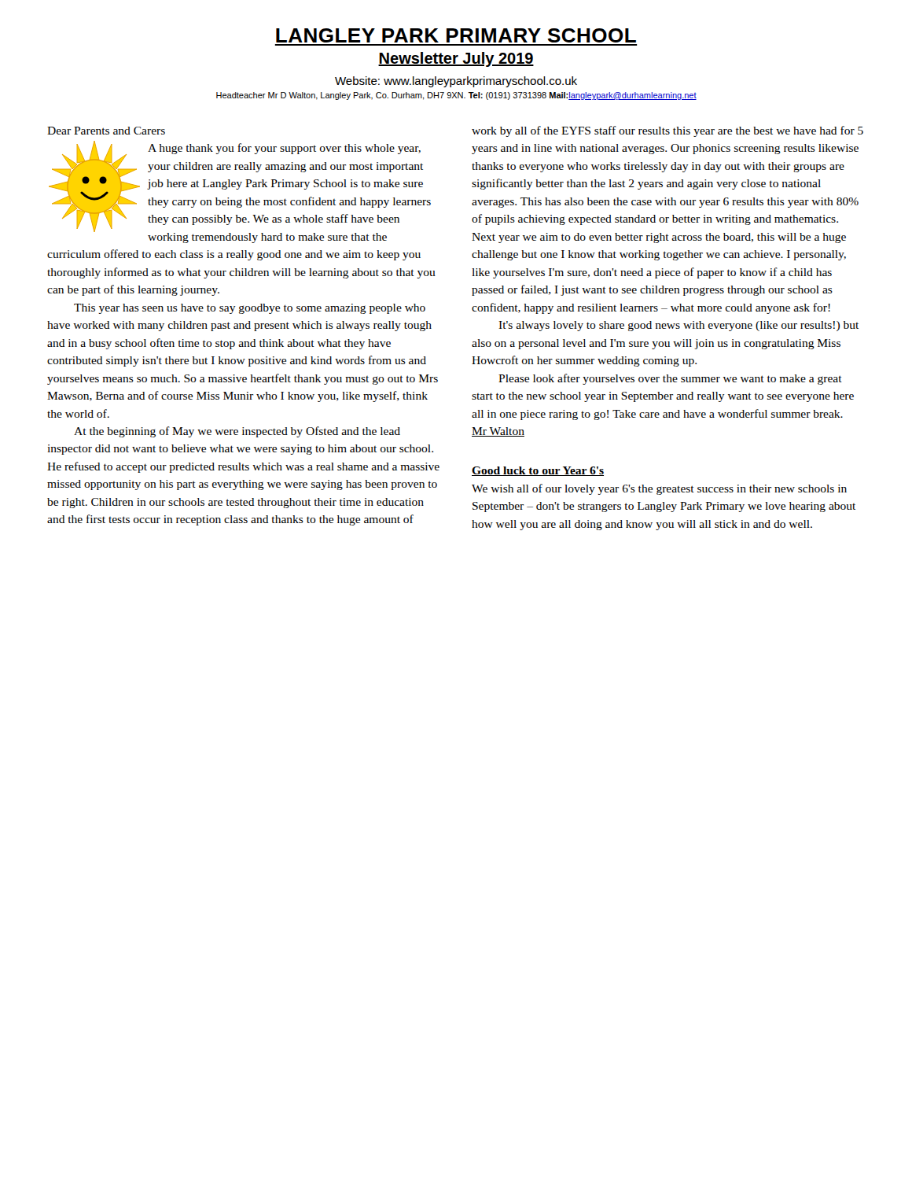LANGLEY PARK PRIMARY SCHOOL
Newsletter July 2019
Website: www.langleyparkprimaryschool.co.uk
Headteacher Mr D Walton, Langley Park, Co. Durham, DH7 9XN. Tel: (0191) 3731398 Mail: langleypark@durhamlearning.net
Dear Parents and Carers
A huge thank you for your support over this whole year, your children are really amazing and our most important job here at Langley Park Primary School is to make sure they carry on being the most confident and happy learners they can possibly be. We as a whole staff have been working tremendously hard to make sure that the curriculum offered to each class is a really good one and we aim to keep you thoroughly informed as to what your children will be learning about so that you can be part of this learning journey.
This year has seen us have to say goodbye to some amazing people who have worked with many children past and present which is always really tough and in a busy school often time to stop and think about what they have contributed simply isn't there but I know positive and kind words from us and yourselves means so much. So a massive heartfelt thank you must go out to Mrs Mawson, Berna and of course Miss Munir who I know you, like myself, think the world of.
At the beginning of May we were inspected by Ofsted and the lead inspector did not want to believe what we were saying to him about our school. He refused to accept our predicted results which was a real shame and a massive missed opportunity on his part as everything we were saying has been proven to be right. Children in our schools are tested throughout their time in education and the first tests occur in reception class and thanks to the huge amount of work by all of the EYFS staff our results this year are the best we have had for 5 years and in line with national averages. Our phonics screening results likewise thanks to everyone who works tirelessly day in day out with their groups are significantly better than the last 2 years and again very close to national averages. This has also been the case with our year 6 results this year with 80% of pupils achieving expected standard or better in writing and mathematics. Next year we aim to do even better right across the board, this will be a huge challenge but one I know that working together we can achieve. I personally, like yourselves I'm sure, don't need a piece of paper to know if a child has passed or failed, I just want to see children progress through our school as confident, happy and resilient learners – what more could anyone ask for!
It's always lovely to share good news with everyone (like our results!) but also on a personal level and I'm sure you will join us in congratulating Miss Howcroft on her summer wedding coming up.
Please look after yourselves over the summer we want to make a great start to the new school year in September and really want to see everyone here all in one piece raring to go! Take care and have a wonderful summer break.
Mr Walton
Good luck to our Year 6's
We wish all of our lovely year 6's the greatest success in their new schools in September – don't be strangers to Langley Park Primary we love hearing about how well you are all doing and know you will all stick in and do well.